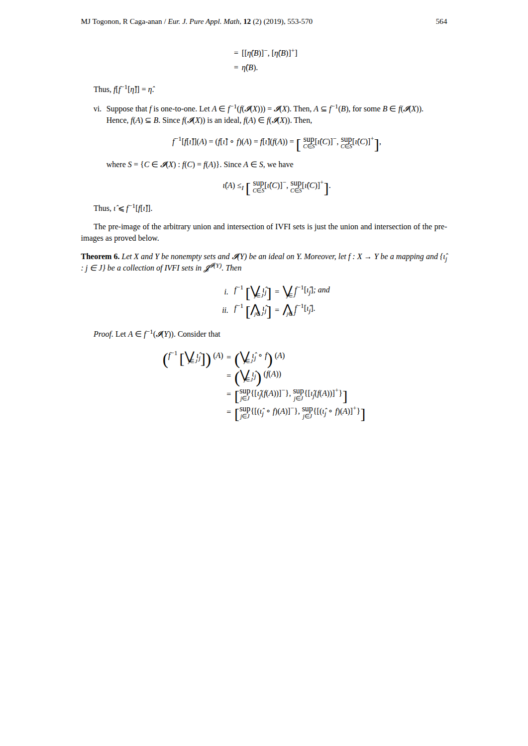MJ Togonon, R Caga-anan / Eur. J. Pure Appl. Math, 12 (2) (2019), 553-570 564
| | = | [[ η̂ ( B )] − , [ η̂ ( B )] + ] |
| | = | η̂ ( B ). |
Thus, f[f−1[η̂]] = η̂.
vi. Suppose that f is one-to-one. Let A ∈ f−1(f(𝓘(X))) = 𝓘(X). Then, A ⊆ f−1(B), for some B ∈ f(𝓘(X)). Hence, f(A) ⊆ B. Since f(𝓘(X)) is an ideal, f(A) ∈ f(𝓘(X)). Then,
f−1[f[ι̂]](A) = (f[ι̂] ∘ f)(A) = f[ι̂](f(A)) = [ sup C∈S[ι̂(C)]−, sup C∈S[ι̂(C)]+],
where S = {C ∈ 𝓘(X) : f(C) = f(A)}. Since A ∈ S, we have
ι̂(A) ≤I [ sup C∈S[ι̂(C)]−, sup C∈S[ι̂(C)]+].
Thus, ι̂ ⩽ f−1[f[ι̂]].
The pre-image of the arbitrary union and intersection of IVFI sets is just the union and intersection of the pre-images as proved below.
Theorem 6. Let X and Y be nonempty sets and 𝓘(Y) be an ideal on Y. Moreover, let f : X → Y be a mapping and {ι̂j : j ∈ J} be a collection of IVFI sets in 𝓙𝓘(Y). Then
| i. | f −1 [ ⋁ j ∈ J ι̂ j ] | = | ⋁ j ∈ J f −1 [ ι̂ j ] ; and |
| ii. | f −1 [ ⋀ j ∈ J ι̂ j ] | = | ⋀ j ∈ J f −1 [ ι̂ j ]. |
Proof. Let A ∈ f−1(𝓘(Y)). Consider that
| ( f −1 [ ⋁ j ∈ J ι̂ j ] ) ( A ) | = | ( ⋁ j ∈ J ι̂ j ∘ f ) ( A ) |
| | = | ( ⋁ j ∈ J ι̂ j ) ( f ( A )) |
| | = | [ sup j ∈ J {[ ι̂ j ( f ( A ))] − }, sup j ∈ J {[ ι̂ j ( f ( A ))] + } ] |
| | = | [ sup j ∈ J {[( ι̂ j ∘ f )( A )] − }, sup j ∈ J {[( ι̂ j ∘ f )( A )] + } ] |